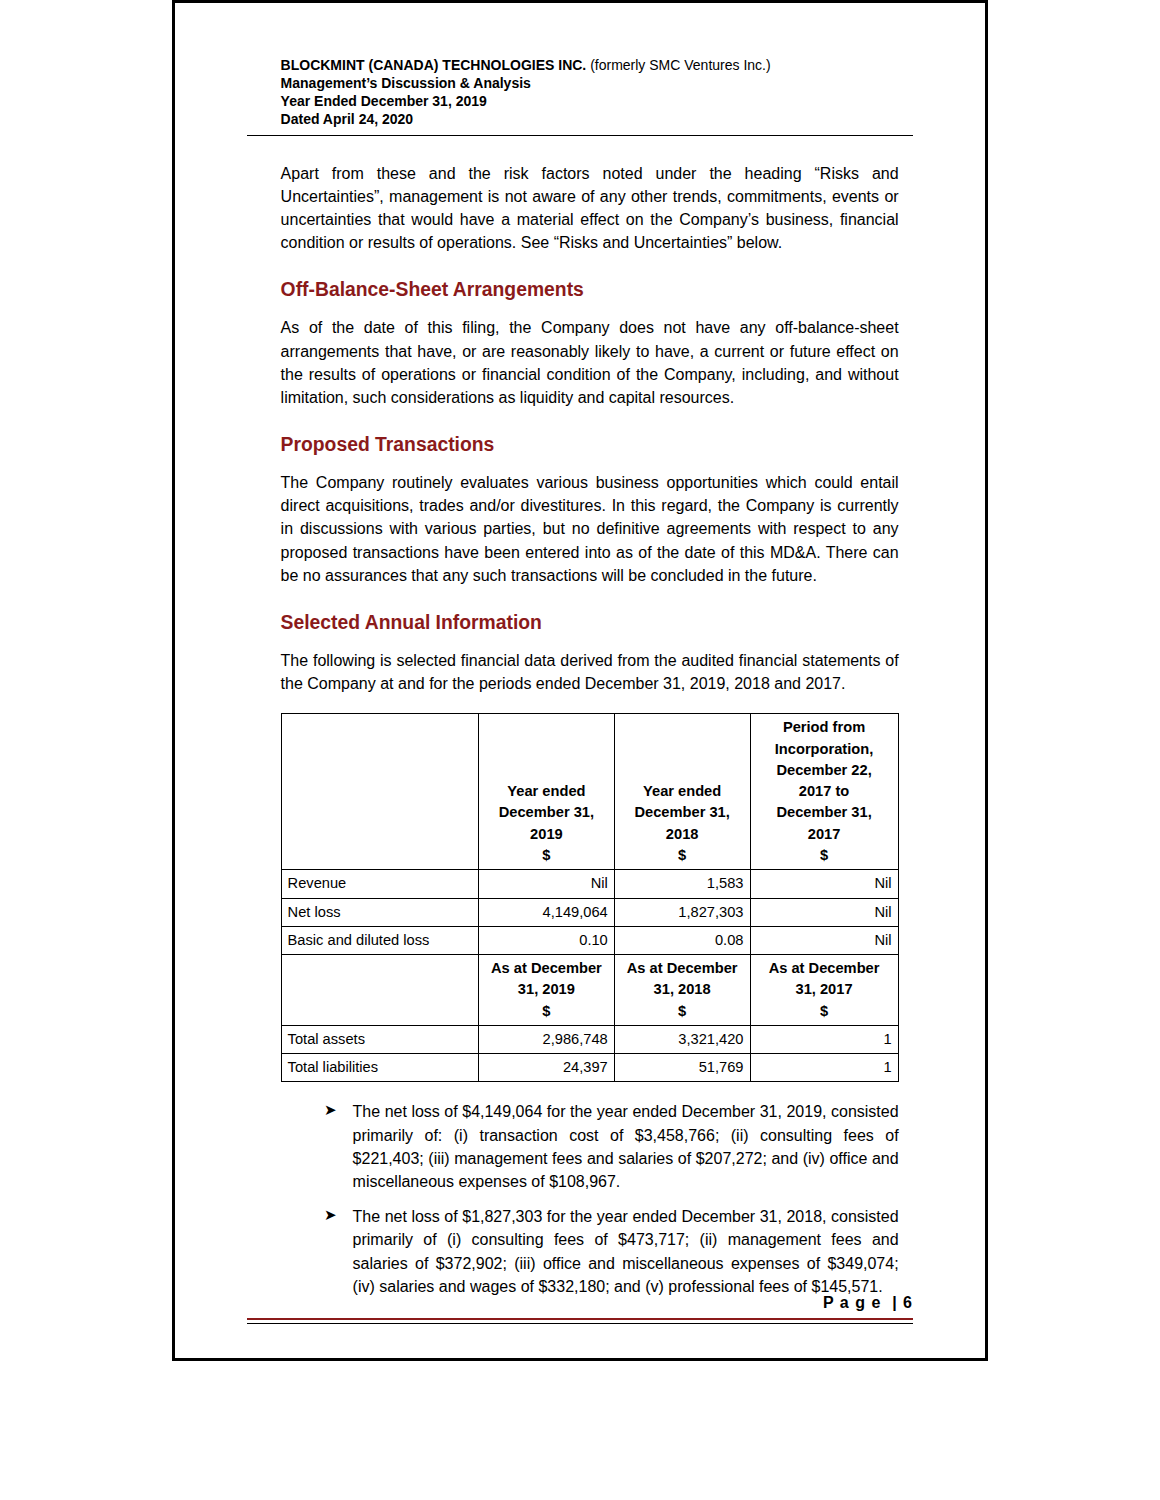BLOCKMINT (CANADA) TECHNOLOGIES INC. (formerly SMC Ventures Inc.)
Management’s Discussion & Analysis
Year Ended December 31, 2019
Dated April 24, 2020
Apart from these and the risk factors noted under the heading “Risks and Uncertainties”, management is not aware of any other trends, commitments, events or uncertainties that would have a material effect on the Company’s business, financial condition or results of operations. See “Risks and Uncertainties” below.
Off-Balance-Sheet Arrangements
As of the date of this filing, the Company does not have any off-balance-sheet arrangements that have, or are reasonably likely to have, a current or future effect on the results of operations or financial condition of the Company, including, and without limitation, such considerations as liquidity and capital resources.
Proposed Transactions
The Company routinely evaluates various business opportunities which could entail direct acquisitions, trades and/or divestitures. In this regard, the Company is currently in discussions with various parties, but no definitive agreements with respect to any proposed transactions have been entered into as of the date of this MD&A. There can be no assurances that any such transactions will be concluded in the future.
Selected Annual Information
The following is selected financial data derived from the audited financial statements of the Company at and for the periods ended December 31, 2019, 2018 and 2017.
| | Year ended December 31, 2019 $ | Year ended December 31, 2018 $ | Period from Incorporation, December 22, 2017 to December 31, 2017 $ |
| --- | --- | --- | --- |
| Revenue | Nil | 1,583 | Nil |
| Net loss | 4,149,064 | 1,827,303 | Nil |
| Basic and diluted loss | 0.10 | 0.08 | Nil |
| | As at December 31, 2019 $ | As at December 31, 2018 $ | As at December 31, 2017 $ |
| Total assets | 2,986,748 | 3,321,420 | 1 |
| Total liabilities | 24,397 | 51,769 | 1 |
The net loss of $4,149,064 for the year ended December 31, 2019, consisted primarily of: (i) transaction cost of $3,458,766; (ii) consulting fees of $221,403; (iii) management fees and salaries of $207,272; and (iv) office and miscellaneous expenses of $108,967.
The net loss of $1,827,303 for the year ended December 31, 2018, consisted primarily of (i) consulting fees of $473,717; (ii) management fees and salaries of $372,902; (iii) office and miscellaneous expenses of $349,074; (iv) salaries and wages of $332,180; and (v) professional fees of $145,571.
P a g e | 6